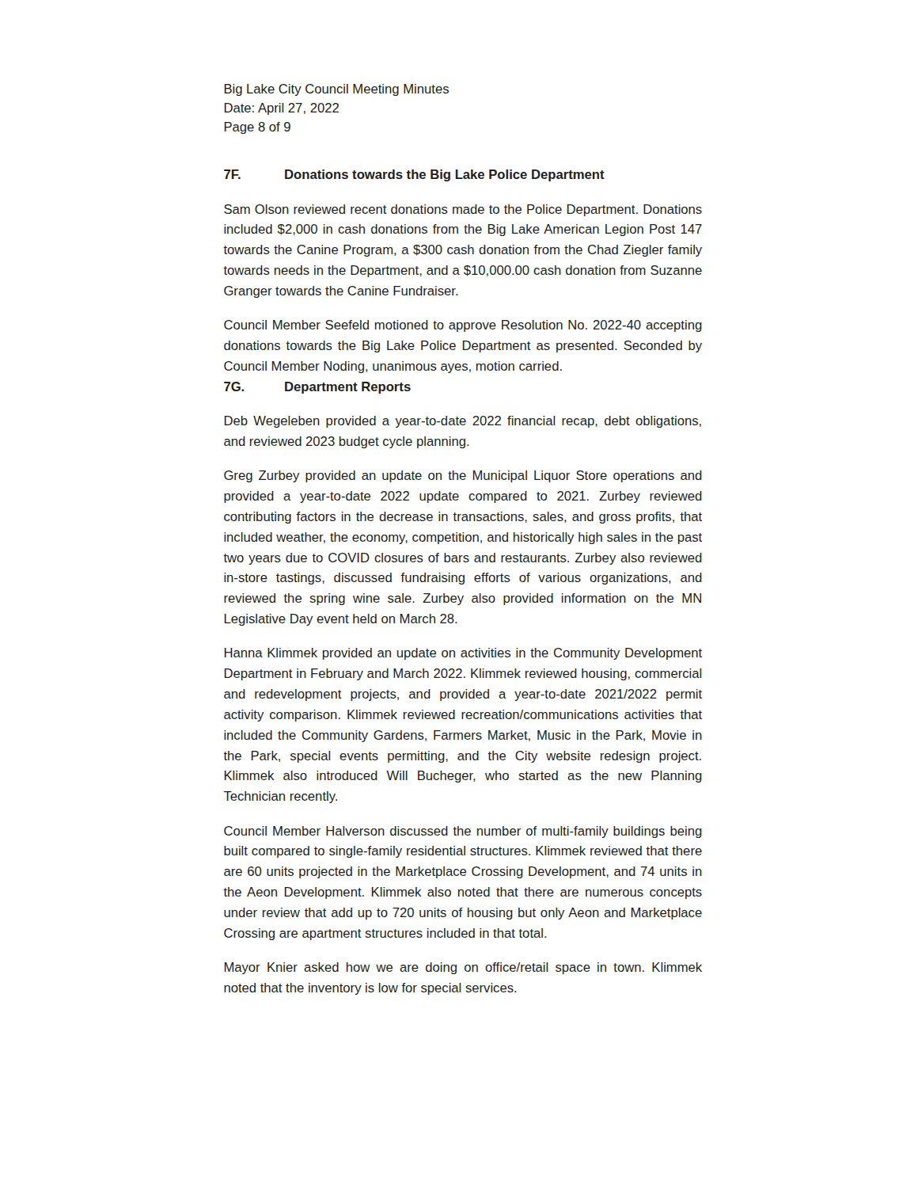Big Lake City Council Meeting Minutes
Date: April 27, 2022
Page 8 of 9
7F. Donations towards the Big Lake Police Department
Sam Olson reviewed recent donations made to the Police Department. Donations included $2,000 in cash donations from the Big Lake American Legion Post 147 towards the Canine Program, a $300 cash donation from the Chad Ziegler family towards needs in the Department, and a $10,000.00 cash donation from Suzanne Granger towards the Canine Fundraiser.
Council Member Seefeld motioned to approve Resolution No. 2022-40 accepting donations towards the Big Lake Police Department as presented. Seconded by Council Member Noding, unanimous ayes, motion carried.
7G. Department Reports
Deb Wegeleben provided a year-to-date 2022 financial recap, debt obligations, and reviewed 2023 budget cycle planning.
Greg Zurbey provided an update on the Municipal Liquor Store operations and provided a year-to-date 2022 update compared to 2021. Zurbey reviewed contributing factors in the decrease in transactions, sales, and gross profits, that included weather, the economy, competition, and historically high sales in the past two years due to COVID closures of bars and restaurants. Zurbey also reviewed in-store tastings, discussed fundraising efforts of various organizations, and reviewed the spring wine sale. Zurbey also provided information on the MN Legislative Day event held on March 28.
Hanna Klimmek provided an update on activities in the Community Development Department in February and March 2022. Klimmek reviewed housing, commercial and redevelopment projects, and provided a year-to-date 2021/2022 permit activity comparison. Klimmek reviewed recreation/communications activities that included the Community Gardens, Farmers Market, Music in the Park, Movie in the Park, special events permitting, and the City website redesign project. Klimmek also introduced Will Bucheger, who started as the new Planning Technician recently.
Council Member Halverson discussed the number of multi-family buildings being built compared to single-family residential structures. Klimmek reviewed that there are 60 units projected in the Marketplace Crossing Development, and 74 units in the Aeon Development. Klimmek also noted that there are numerous concepts under review that add up to 720 units of housing but only Aeon and Marketplace Crossing are apartment structures included in that total.
Mayor Knier asked how we are doing on office/retail space in town. Klimmek noted that the inventory is low for special services.